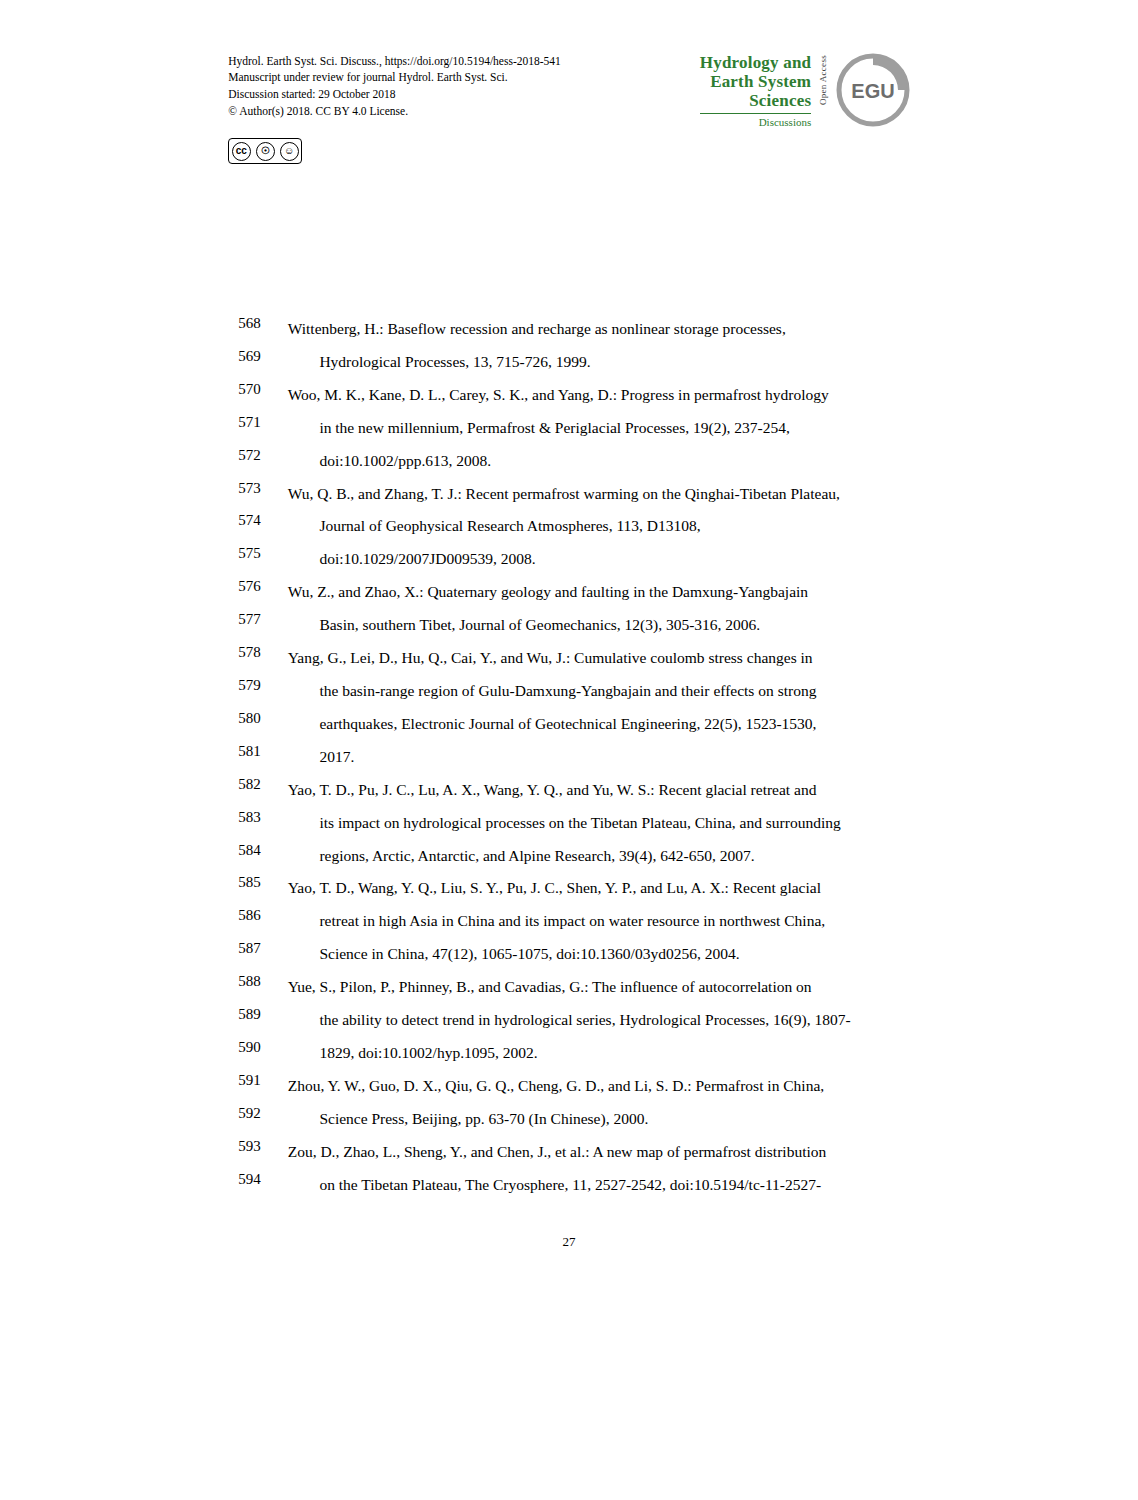Hydrol. Earth Syst. Sci. Discuss., https://doi.org/10.5194/hess-2018-541
Manuscript under review for journal Hydrol. Earth Syst. Sci.
Discussion started: 29 October 2018
© Author(s) 2018. CC BY 4.0 License.
Hydrology and
Earth System
Sciences
Discussions
Open Access
EGU
cc
☉
☺
568
Wittenberg, H.: Baseflow recession and recharge as nonlinear storage processes,
569
Hydrological Processes, 13, 715-726, 1999.
570
Woo, M. K., Kane, D. L., Carey, S. K., and Yang, D.: Progress in permafrost hydrology
571
in the new millennium, Permafrost & Periglacial Processes, 19(2), 237-254,
572
doi:10.1002/ppp.613, 2008.
573
Wu, Q. B., and Zhang, T. J.: Recent permafrost warming on the Qinghai-Tibetan Plateau,
574
Journal of Geophysical Research Atmospheres, 113, D13108,
575
doi:10.1029/2007JD009539, 2008.
576
Wu, Z., and Zhao, X.: Quaternary geology and faulting in the Damxung-Yangbajain
577
Basin, southern Tibet, Journal of Geomechanics, 12(3), 305-316, 2006.
578
Yang, G., Lei, D., Hu, Q., Cai, Y., and Wu, J.: Cumulative coulomb stress changes in
579
the basin-range region of Gulu-Damxung-Yangbajain and their effects on strong
580
earthquakes, Electronic Journal of Geotechnical Engineering, 22(5), 1523-1530,
581
2017.
582
Yao, T. D., Pu, J. C., Lu, A. X., Wang, Y. Q., and Yu, W. S.: Recent glacial retreat and
583
its impact on hydrological processes on the Tibetan Plateau, China, and surrounding
584
regions, Arctic, Antarctic, and Alpine Research, 39(4), 642-650, 2007.
585
Yao, T. D., Wang, Y. Q., Liu, S. Y., Pu, J. C., Shen, Y. P., and Lu, A. X.: Recent glacial
586
retreat in high Asia in China and its impact on water resource in northwest China,
587
Science in China, 47(12), 1065-1075, doi:10.1360/03yd0256, 2004.
588
Yue, S., Pilon, P., Phinney, B., and Cavadias, G.: The influence of autocorrelation on
589
the ability to detect trend in hydrological series, Hydrological Processes, 16(9), 1807-
590
1829, doi:10.1002/hyp.1095, 2002.
591
Zhou, Y. W., Guo, D. X., Qiu, G. Q., Cheng, G. D., and Li, S. D.: Permafrost in China,
592
Science Press, Beijing, pp. 63-70 (In Chinese), 2000.
593
Zou, D., Zhao, L., Sheng, Y., and Chen, J., et al.: A new map of permafrost distribution
594
on the Tibetan Plateau, The Cryosphere, 11, 2527-2542, doi:10.5194/tc-11-2527-
27